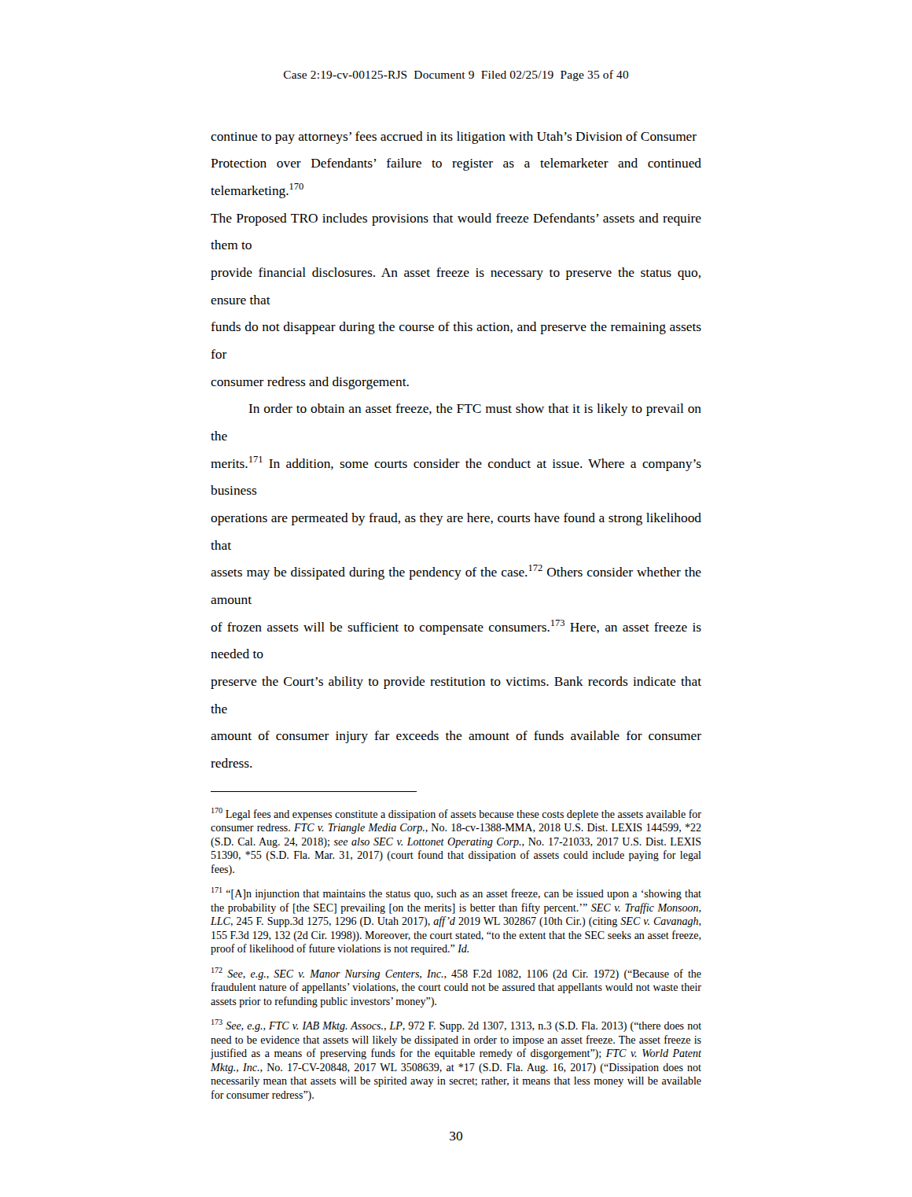Case 2:19-cv-00125-RJS Document 9 Filed 02/25/19 Page 35 of 40
continue to pay attorneys’ fees accrued in its litigation with Utah’s Division of Consumer
Protection over Defendants’ failure to register as a telemarketer and continued telemarketing.170
The Proposed TRO includes provisions that would freeze Defendants’ assets and require them to
provide financial disclosures. An asset freeze is necessary to preserve the status quo, ensure that
funds do not disappear during the course of this action, and preserve the remaining assets for
consumer redress and disgorgement.
In order to obtain an asset freeze, the FTC must show that it is likely to prevail on the
merits.171 In addition, some courts consider the conduct at issue. Where a company’s business
operations are permeated by fraud, as they are here, courts have found a strong likelihood that
assets may be dissipated during the pendency of the case.172 Others consider whether the amount
of frozen assets will be sufficient to compensate consumers.173 Here, an asset freeze is needed to
preserve the Court’s ability to provide restitution to victims. Bank records indicate that the
amount of consumer injury far exceeds the amount of funds available for consumer redress.
170 Legal fees and expenses constitute a dissipation of assets because these costs deplete the assets available for consumer redress. FTC v. Triangle Media Corp., No. 18-cv-1388-MMA, 2018 U.S. Dist. LEXIS 144599, *22 (S.D. Cal. Aug. 24, 2018); see also SEC v. Lottonet Operating Corp., No. 17-21033, 2017 U.S. Dist. LEXIS 51390, *55 (S.D. Fla. Mar. 31, 2017) (court found that dissipation of assets could include paying for legal fees).
171 “[A]n injunction that maintains the status quo, such as an asset freeze, can be issued upon a ‘showing that the probability of [the SEC] prevailing [on the merits] is better than fifty percent.’” SEC v. Traffic Monsoon, LLC, 245 F. Supp.3d 1275, 1296 (D. Utah 2017), aff’d 2019 WL 302867 (10th Cir.) (citing SEC v. Cavanagh, 155 F.3d 129, 132 (2d Cir. 1998)). Moreover, the court stated, “to the extent that the SEC seeks an asset freeze, proof of likelihood of future violations is not required.” Id.
172 See, e.g., SEC v. Manor Nursing Centers, Inc., 458 F.2d 1082, 1106 (2d Cir. 1972) (“Because of the fraudulent nature of appellants’ violations, the court could not be assured that appellants would not waste their assets prior to refunding public investors’ money”).
173 See, e.g., FTC v. IAB Mktg. Assocs., LP, 972 F. Supp. 2d 1307, 1313, n.3 (S.D. Fla. 2013) (“there does not need to be evidence that assets will likely be dissipated in order to impose an asset freeze. The asset freeze is justified as a means of preserving funds for the equitable remedy of disgorgement”); FTC v. World Patent Mktg., Inc., No. 17-CV-20848, 2017 WL 3508639, at *17 (S.D. Fla. Aug. 16, 2017) (“Dissipation does not necessarily mean that assets will be spirited away in secret; rather, it means that less money will be available for consumer redress”).
30